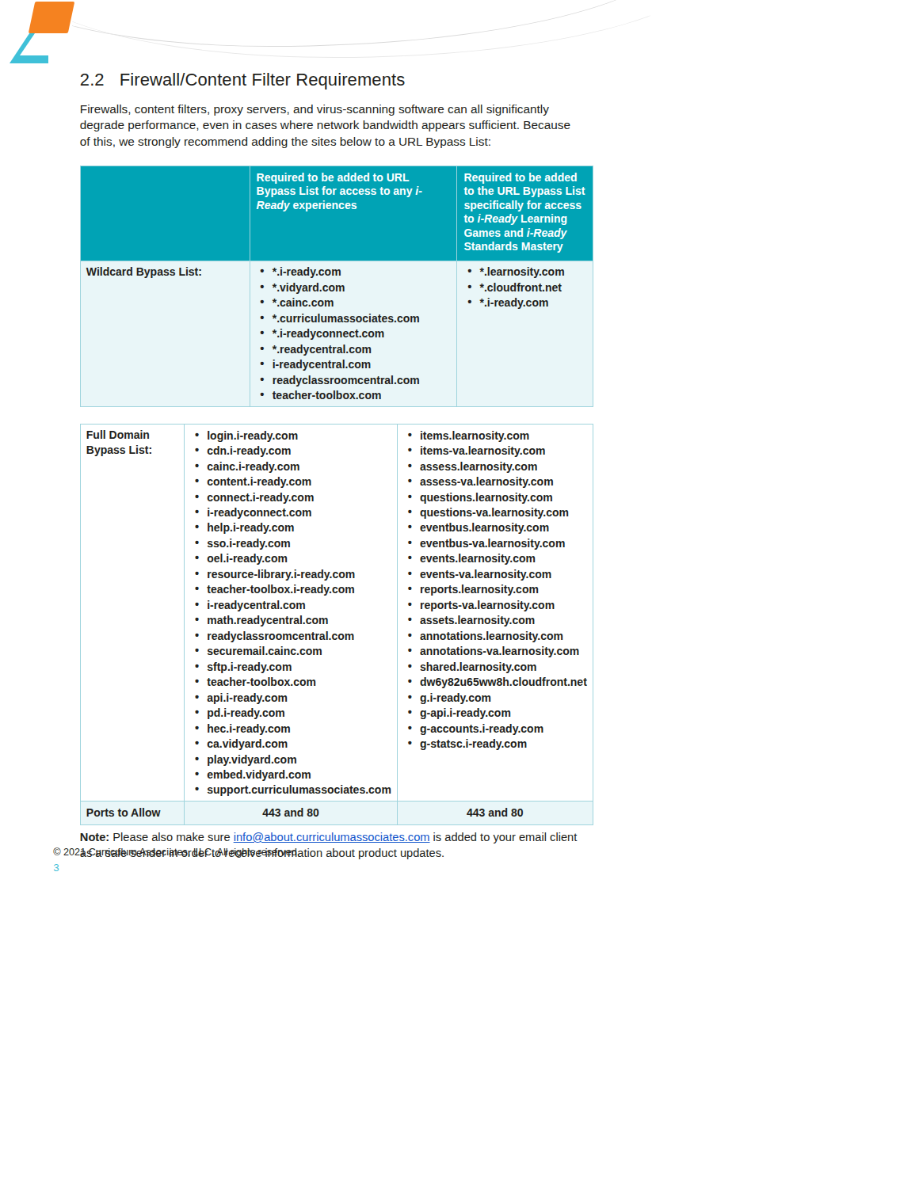2.2 Firewall/Content Filter Requirements
Firewalls, content filters, proxy servers, and virus-scanning software can all significantly degrade performance, even in cases where network bandwidth appears sufficient. Because of this, we strongly recommend adding the sites below to a URL Bypass List:
| | Required to be added to URL Bypass List for access to any i-Ready experiences | Required to be added to the URL Bypass List specifically for access to i-Ready Learning Games and i-Ready Standards Mastery |
| --- | --- | --- |
| Wildcard Bypass List: | *.i-ready.com *.vidyard.com *.cainc.com *.curriculumassociates.com *.i-readyconnect.com *.readycentral.com i-readycentral.com readyclassroomcentral.com teacher-toolbox.com | *.learnosity.com *.cloudfront.net *.i-ready.com |
| Full Domain Bypass List: | login.i-ready.com cdn.i-ready.com cainc.i-ready.com content.i-ready.com connect.i-ready.com i-readyconnect.com help.i-ready.com sso.i-ready.com oel.i-ready.com resource-library.i-ready.com teacher-toolbox.i-ready.com i-readycentral.com math.readycentral.com readyclassroomcentral.com securemail.cainc.com sftp.i-ready.com teacher-toolbox.com api.i-ready.com pd.i-ready.com hec.i-ready.com ca.vidyard.com play.vidyard.com embed.vidyard.com support.curriculumassociates.com | items.learnosity.com items-va.learnosity.com assess.learnosity.com assess-va.learnosity.com questions.learnosity.com questions-va.learnosity.com eventbus.learnosity.com eventbus-va.learnosity.com events.learnosity.com events-va.learnosity.com reports.learnosity.com reports-va.learnosity.com assets.learnosity.com annotations.learnosity.com annotations-va.learnosity.com shared.learnosity.com dw6y82u65ww8h.cloudfront.net g.i-ready.com g-api.i-ready.com g-accounts.i-ready.com g-statsc.i-ready.com |
| Ports to Allow | 443 and 80 | 443 and 80 |
Note: Please also make sure info@about.curriculumassociates.com is added to your email client as a safe sender in order to receive information about product updates.
© 2021 Curriculum Associates, LLC. All rights reserved.
3